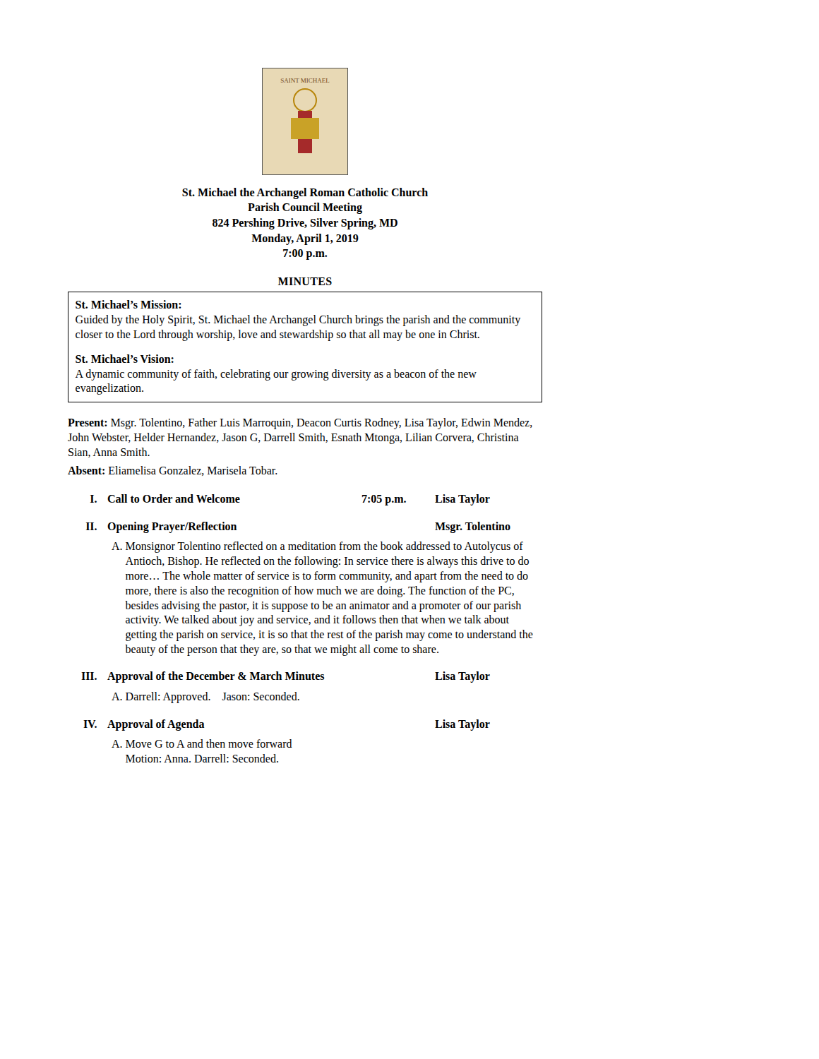St. Michael the Archangel Roman Catholic Church
Parish Council Meeting
824 Pershing Drive, Silver Spring, MD
Monday, April 1, 2019
7:00 p.m.
MINUTES
St. Michael’s Mission:
Guided by the Holy Spirit, St. Michael the Archangel Church brings the parish and the community closer to the Lord through worship, love and stewardship so that all may be one in Christ.
St. Michael’s Vision:
A dynamic community of faith, celebrating our growing diversity as a beacon of the new evangelization.
Present: Msgr. Tolentino, Father Luis Marroquin, Deacon Curtis Rodney, Lisa Taylor, Edwin Mendez, John Webster, Helder Hernandez, Jason G, Darrell Smith, Esnath Mtonga, Lilian Corvera, Christina Sian, Anna Smith.
Absent: Eliamelisa Gonzalez, Marisela Tobar.
I. Call to Order and Welcome 7:05 p.m. Lisa Taylor
II. Opening Prayer/Reflection Msgr. Tolentino
Monsignor Tolentino reflected on a meditation from the book addressed to Autolycus of Antioch, Bishop. He reflected on the following: In service there is always this drive to do more… The whole matter of service is to form community, and apart from the need to do more, there is also the recognition of how much we are doing. The function of the PC, besides advising the pastor, it is suppose to be an animator and a promoter of our parish activity. We talked about joy and service, and it follows then that when we talk about getting the parish on service, it is so that the rest of the parish may come to understand the beauty of the person that they are, so that we might all come to share.
III. Approval of the December & March Minutes Lisa Taylor
Darrell: Approved. Jason: Seconded.
IV. Approval of Agenda Lisa Taylor
Move G to A and then move forward
Motion: Anna. Darrell: Seconded.